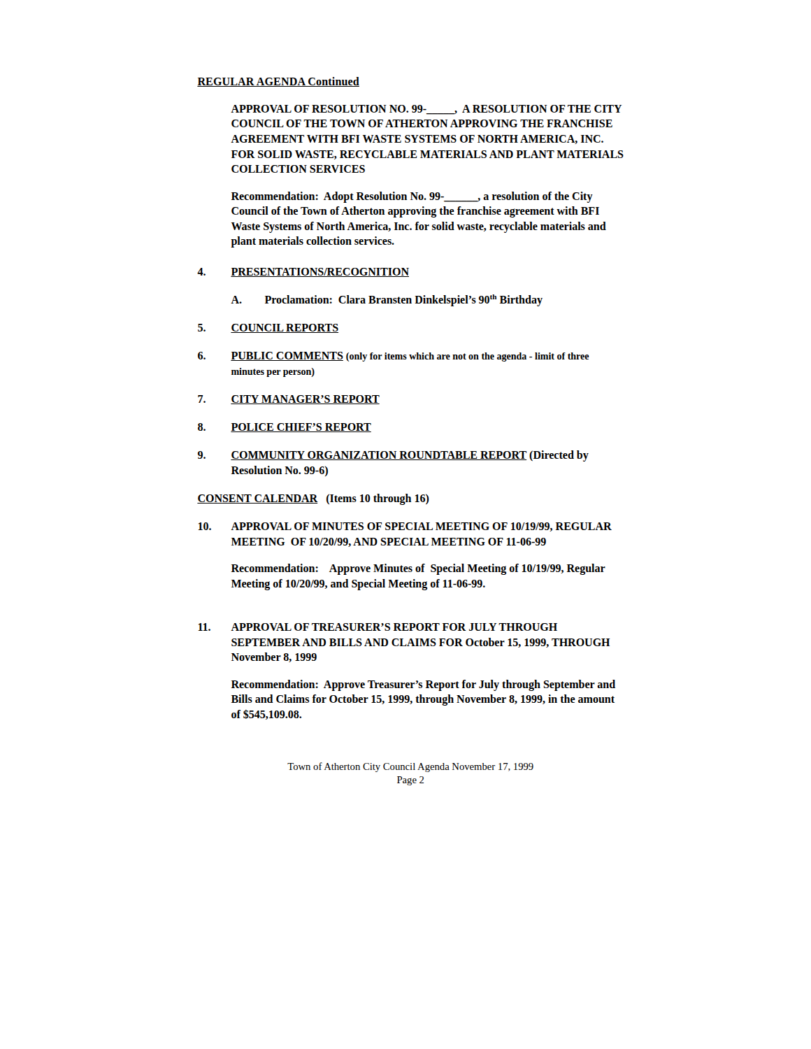REGULAR AGENDA Continued
APPROVAL OF RESOLUTION NO. 99-_____, A RESOLUTION OF THE CITY COUNCIL OF THE TOWN OF ATHERTON APPROVING THE FRANCHISE AGREEMENT WITH BFI WASTE SYSTEMS OF NORTH AMERICA, INC. FOR SOLID WASTE, RECYCLABLE MATERIALS AND PLANT MATERIALS COLLECTION SERVICES
Recommendation: Adopt Resolution No. 99-______, a resolution of the City Council of the Town of Atherton approving the franchise agreement with BFI Waste Systems of North America, Inc. for solid waste, recyclable materials and plant materials collection services.
4.
PRESENTATIONS/RECOGNITION
A.
Proclamation: Clara Bransten Dinkelspiel’s 90th Birthday
5.
COUNCIL REPORTS
6.
PUBLIC COMMENTS (only for items which are not on the agenda - limit of three minutes per person)
7.
CITY MANAGER’S REPORT
8.
POLICE CHIEF’S REPORT
9.
COMMUNITY ORGANIZATION ROUNDTABLE REPORT (Directed by Resolution No. 99-6)
CONSENT CALENDAR (Items 10 through 16)
10.
APPROVAL OF MINUTES OF SPECIAL MEETING OF 10/19/99, REGULAR MEETING OF 10/20/99, AND SPECIAL MEETING OF 11-06-99
Recommendation: Approve Minutes of Special Meeting of 10/19/99, Regular Meeting of 10/20/99, and Special Meeting of 11-06-99.
11.
APPROVAL OF TREASURER’S REPORT FOR JULY THROUGH SEPTEMBER AND BILLS AND CLAIMS FOR October 15, 1999, THROUGH November 8, 1999
Recommendation: Approve Treasurer’s Report for July through September and Bills and Claims for October 15, 1999, through November 8, 1999, in the amount of $545,109.08.
Town of Atherton City Council Agenda November 17, 1999
Page 2